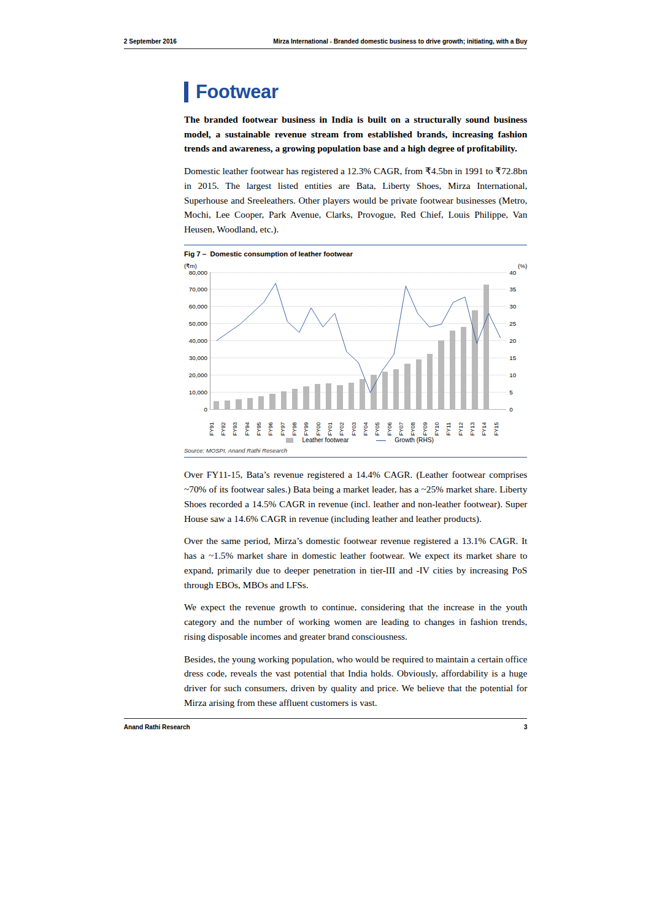2 September 2016
Mirza International - Branded domestic business to drive growth; initiating, with a Buy
Footwear
The branded footwear business in India is built on a structurally sound business model, a sustainable revenue stream from established brands, increasing fashion trends and awareness, a growing population base and a high degree of profitability.
Domestic leather footwear has registered a 12.3% CAGR, from ₹4.5bn in 1991 to ₹72.8bn in 2015. The largest listed entities are Bata, Liberty Shoes, Mirza International, Superhouse and Sreeleathers. Other players would be private footwear businesses (Metro, Mochi, Lee Cooper, Park Avenue, Clarks, Provogue, Red Chief, Louis Philippe, Van Heusen, Woodland, etc.).
Fig 7 – Domestic consumption of leather footwear
(₹m)
(%)
80,00040
35
70,000
60,00030
50,00025
40,00020
30,00015
20,00010
10,0005
00
FY91
FY92
FY93
FY94
FY95
FY96
FY97
FY98
FY99
FY00
FY01
FY02
FY03
FY04
FY05
FY06
FY07
FY08
FY09
FY10
FY11
FY12
FY13
FY14
FY15
Leather footwear Growth (RHS)
Source: MOSPI, Anand Rathi Research
Over FY11-15, Bata’s revenue registered a 14.4% CAGR. (Leather footwear comprises ~70% of its footwear sales.) Bata being a market leader, has a ~25% market share. Liberty Shoes recorded a 14.5% CAGR in revenue (incl. leather and non-leather footwear). Super House saw a 14.6% CAGR in revenue (including leather and leather products).
Over the same period, Mirza’s domestic footwear revenue registered a 13.1% CAGR. It has a ~1.5% market share in domestic leather footwear. We expect its market share to expand, primarily due to deeper penetration in tier-III and -IV cities by increasing PoS through EBOs, MBOs and LFSs.
We expect the revenue growth to continue, considering that the increase in the youth category and the number of working women are leading to changes in fashion trends, rising disposable incomes and greater brand consciousness.
Besides, the young working population, who would be required to maintain a certain office dress code, reveals the vast potential that India holds. Obviously, affordability is a huge driver for such consumers, driven by quality and price. We believe that the potential for Mirza arising from these affluent customers is vast.
Anand Rathi Research
3